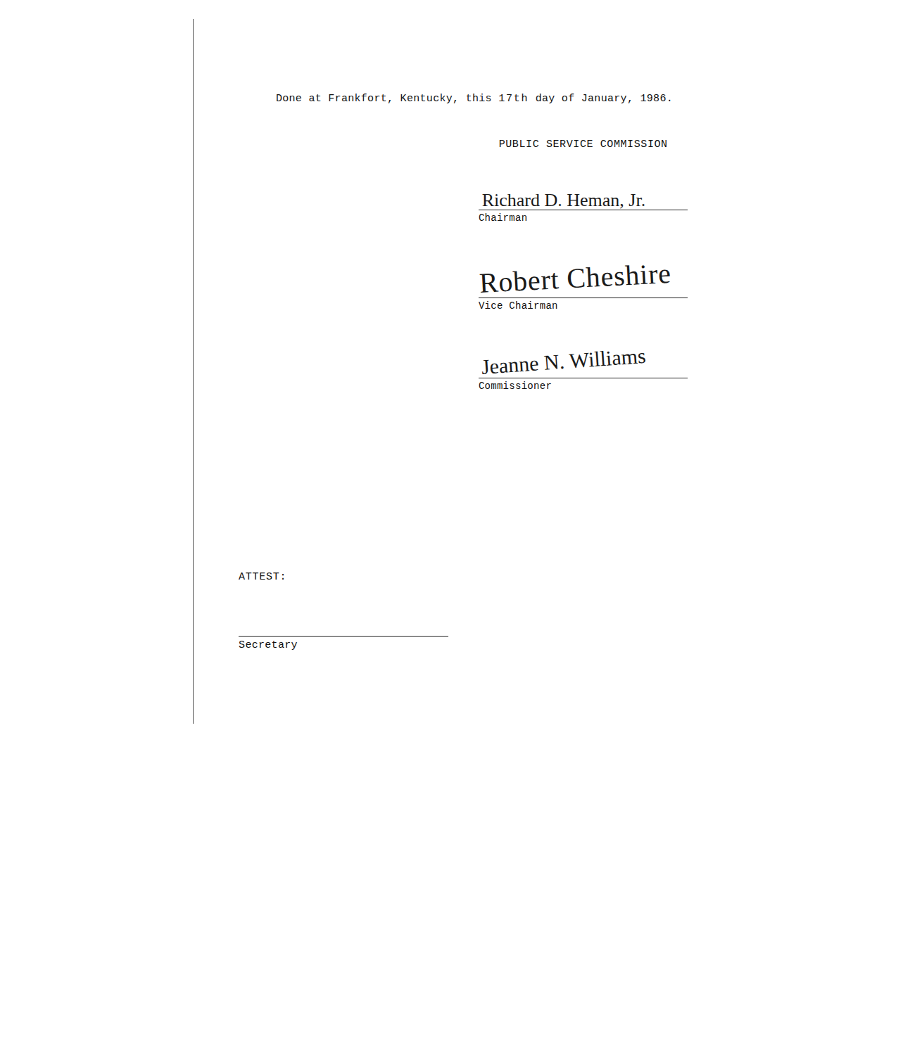Done at Frankfort, Kentucky, this 17th day of January, 1986.
PUBLIC SERVICE COMMISSION
Richard D. Heman, Jr.
Chairman
Robert Cheshire
Vice Chairman
Jeanne N. Williams
Commissioner
ATTEST:
Secretary